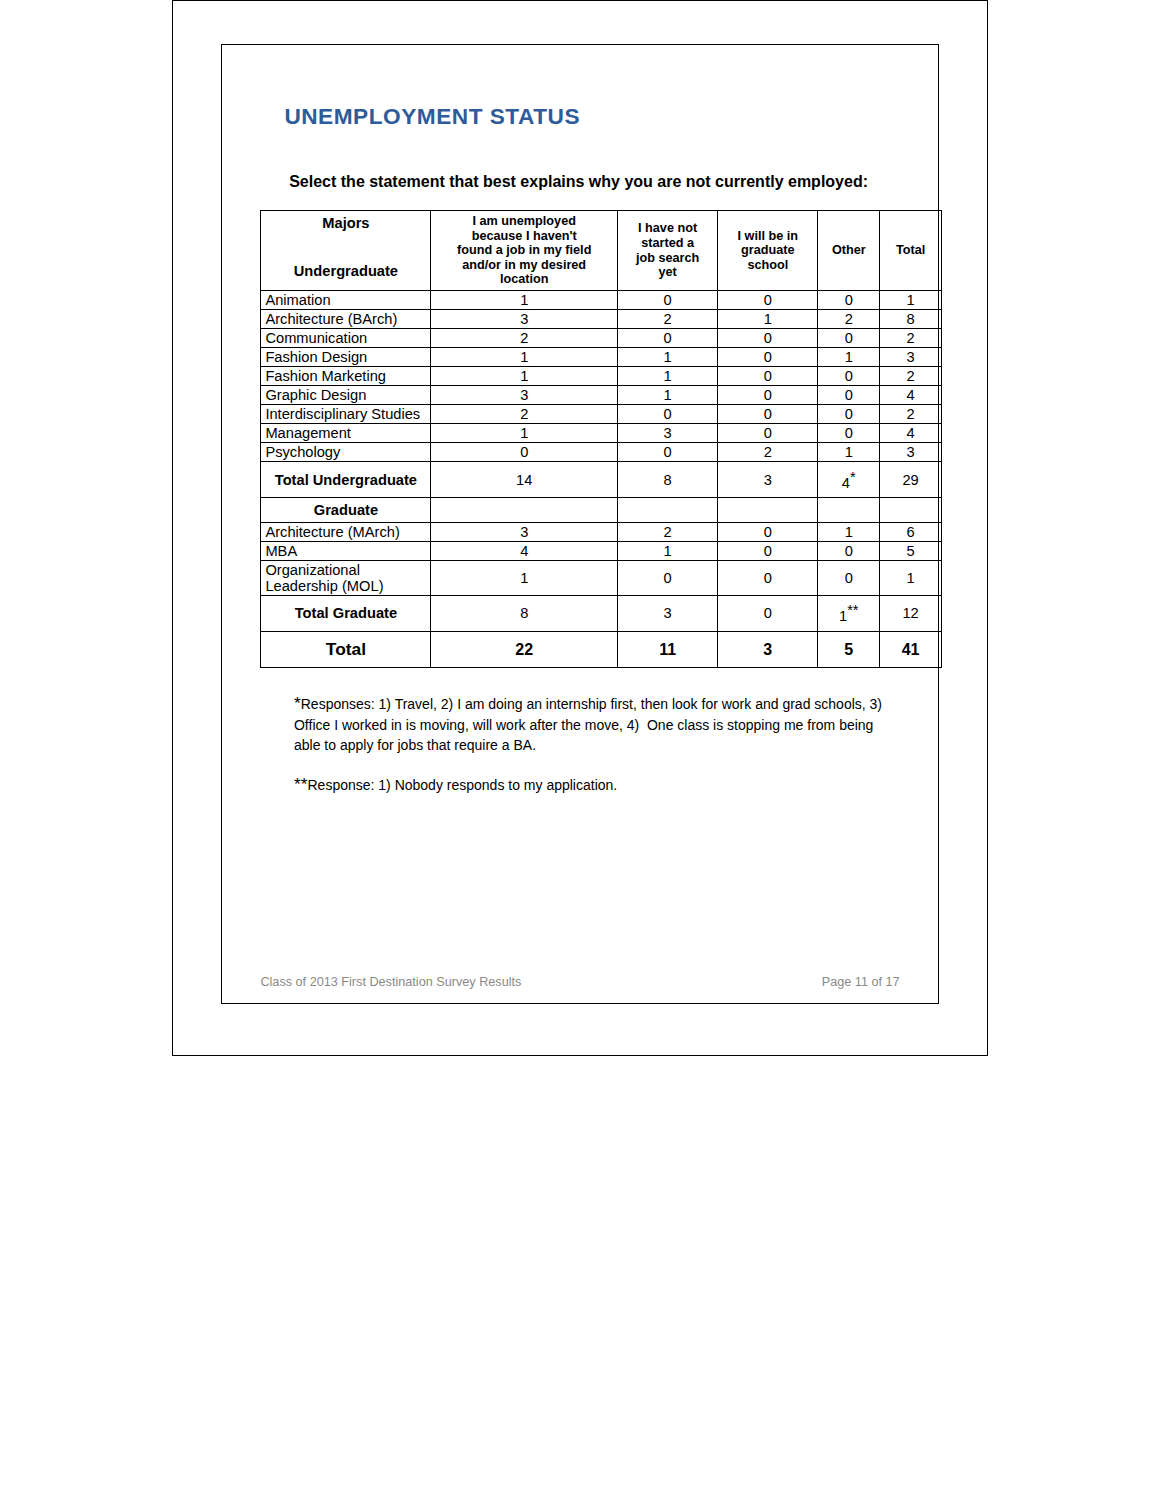UNEMPLOYMENT STATUS
Select the statement that best explains why you are not currently employed:
| Majors | I am unemployed because I haven't found a job in my field and/or in my desired location | I have not started a job search yet | I will be in graduate school | Other | Total |
| --- | --- | --- | --- | --- | --- |
| Undergraduate |
| Animation | 1 | 0 | 0 | 0 | 1 |
| Architecture (BArch) | 3 | 2 | 1 | 2 | 8 |
| Communication | 2 | 0 | 0 | 0 | 2 |
| Fashion Design | 1 | 1 | 0 | 1 | 3 |
| Fashion Marketing | 1 | 1 | 0 | 0 | 2 |
| Graphic Design | 3 | 1 | 0 | 0 | 4 |
| Interdisciplinary Studies | 2 | 0 | 0 | 0 | 2 |
| Management | 1 | 3 | 0 | 0 | 4 |
| Psychology | 0 | 0 | 2 | 1 | 3 |
| Total Undergraduate | 14 | 8 | 3 | 4 * | 29 |
| Graduate | | | | | |
| Architecture (MArch) | 3 | 2 | 0 | 1 | 6 |
| MBA | 4 | 1 | 0 | 0 | 5 |
| Organizational Leadership (MOL) | 1 | 0 | 0 | 0 | 1 |
| Total Graduate | 8 | 3 | 0 | 1 ** | 12 |
| Total | 22 | 11 | 3 | 5 | 41 |
*Responses: 1) Travel, 2) I am doing an internship first, then look for work and grad schools, 3) Office I worked in is moving, will work after the move, 4) One class is stopping me from being able to apply for jobs that require a BA.
**Response: 1) Nobody responds to my application.
Class of 2013 First Destination Survey Results Page 11 of 17